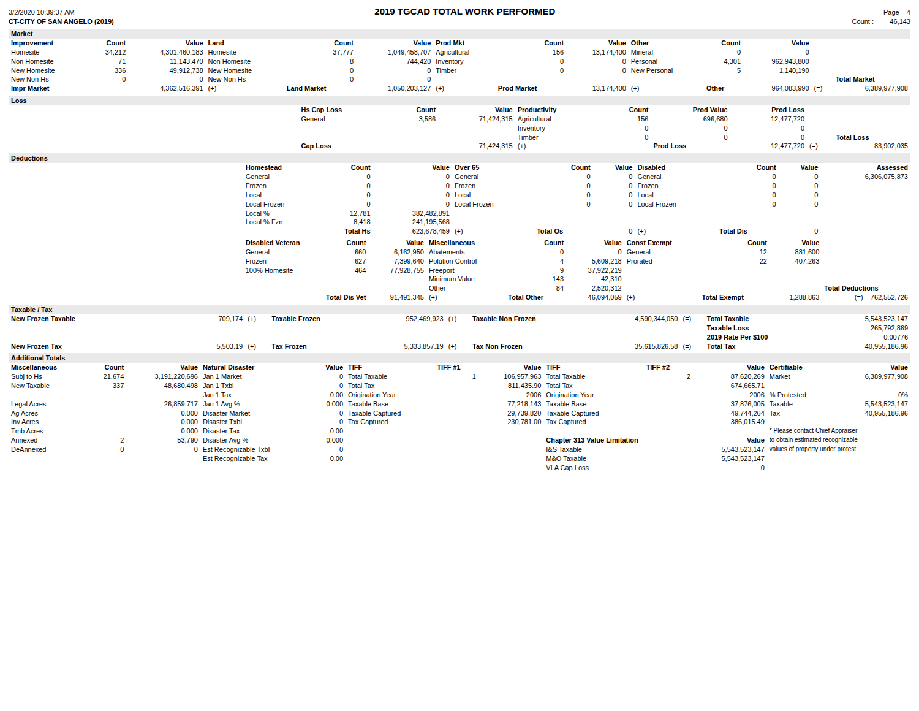3/2/2020 10:39:37 AM
2019 TGCAD TOTAL WORK PERFORMED
Page 4
CT-CITY OF SAN ANGELO (2019)
Count :46,143
Market
| Improvement | Count | Value | Land | Count | Value | Prod Mkt | Count | Value | Other | Count | Value | | |
| Homesite | 34,212 | 4,301,460,183 | Homesite | 37,777 | 1,049,458,707 | Agricultural | 156 | 13,174,400 | Mineral | 0 | 0 | | |
| Non Homesite | 71 | 11,143.470 | Non Homesite | 8 | 744,420 | Inventory | 0 | 0 | Personal | 4,301 | 962,943,800 | | |
| New Homesite | 336 | 49,912,738 | New Homesite | 0 | 0 | Timber | 0 | 0 | New Personal | 5 | 1,140,190 | | |
| New Non Hs | 0 | 0 | New Non Hs | 0 | 0 | | | | | | | | Total Market |
| Impr Market | 4,362,516,391 | (+) | Land Market | 1,050,203,127 | (+) | Prod Market | 13,174,400 | (+) | Other | 964,083,990 | (=) | 6,389,977,908 |
Loss
| | | | Hs Cap Loss | Count | Value | Productivity | Count | Prod Value | Prod Loss | | |
| | | | General | 3,586 | 71,424,315 | Agricultural | 156 | 696,680 | 12,477,720 | | |
| | | | | | | Inventory | 0 | 0 | 0 | | |
| | | | | | | Timber | 0 | 0 | 0 | | Total Loss |
| | | | Cap Loss | | 71,424,315 | (+) | | Prod Loss | 12,477,720 | (=) | 83,902,035 |
Deductions
| | Homestead | Count | Value | Over 65 | Count | Value | Disabled | Count | Value | Assessed |
| | General | 0 | 0 | General | 0 | 0 | General | 0 | 0 | 6,306,075,873 |
| | Frozen | 0 | 0 | Frozen | 0 | 0 | Frozen | 0 | 0 | |
| | Local | 0 | 0 | Local | 0 | 0 | Local | 0 | 0 | |
| | Local Frozen | 0 | 0 | Local Frozen | 0 | 0 | Local Frozen | 0 | 0 | |
| | Local % | 12,781 | 382,482,891 | | | | | | | |
| | Local % Fzn | 8,418 | 241,195,568 | | | | | | | |
| | Total Hs | 623,678,459 | (+) | Total Os | 0 | (+) | Total Dis | 0 | |
| | Disabled Veteran | Count | Value | Miscellaneous | Count | Value | Const Exempt | Count | Value | |
| | General | 660 | 6,162,950 | Abatements | 0 | 0 | General | 12 | 881,600 | |
| | Frozen | 627 | 7,399,640 | Polution Control | 4 | 5,609,218 | Prorated | 22 | 407,263 | |
| | 100% Homesite | 464 | 77,928,755 | Freeport | 9 | 37,922,219 | | | | |
| | | | | Minimum Value | 143 | 42,310 | | | | |
| | | | | Other | 84 | 2,520,312 | | | | Total Deductions |
| | Total Dis Vet | 91,491,345 | (+) | Total Other | 46,094,059 | (+) | Total Exempt | 1,288,863 | (=) 762,552,726 |
Taxable / Tax
| New Frozen Taxable | 709,174 | (+) | Taxable Frozen | 952,469,923 | (+) | Taxable Non Frozen | 4,590,344,050 | (=) | Total Taxable | 5,543,523,147 |
| | Taxable Loss | 265,792,869 |
| | 2019 Rate Per $100 | 0.00776 |
| New Frozen Tax | 5,503.19 | (+) | Tax Frozen | 5,333,857.19 | (+) | Tax Non Frozen | 35,615,826.58 | (=) | Total Tax | 40,955,186.96 |
Additional Totals
| Miscellaneous | Count | Value | Natural Disaster | Value | TIFF | TIFF #1 | Value | TIFF | TIFF #2 | Value | Certifiable | Value |
| Subj to Hs | 21,674 | 3,191,220,696 | Jan 1 Market | 0 | Total Taxable | 1 | 106,957,963 | Total Taxable | 2 | 87,620,269 | Market | 6,389,977,908 |
| New Taxable | 337 | 48,680,498 | Jan 1 Txbl | 0 | Total Tax | | 811,435.90 | Total Tax | | 674,665.71 | | |
| | | | Jan 1 Tax | 0.00 | Origination Year | | 2006 | Origination Year | | 2006 | % Protested | 0% |
| Legal Acres | | 26,859.717 | Jan 1 Avg % | 0.000 | Taxable Base | | 77,218,143 | Taxable Base | | 37,876,005 | Taxable | 5,543,523,147 |
| Ag Acres | | 0.000 | Disaster Market | 0 | Taxable Captured | | 29,739,820 | Taxable Captured | | 49,744,264 | Tax | 40,955,186.96 |
| Inv Acres | | 0.000 | Disaster Txbl | 0 | Tax Captured | | 230,781.00 | Tax Captured | | 386,015.49 | | |
| Tmb Acres | | 0.000 | Disaster Tax | 0.00 | | | * Please contact Chief Appraiser |
| Annexed | 2 | 53,790 | Disaster Avg % | 0.000 | | Chapter 313 Value Limitation | Value | to obtain estimated recognizable |
| DeAnnexed | 0 | 0 | Est Recognizable Txbl | 0 | | I&S Taxable | 5,543,523,147 | values of property under protest |
| | Est Recognizable Tax | 0.00 | | M&O Taxable | 5,543,523,147 | |
| | | VLA Cap Loss | 0 | |